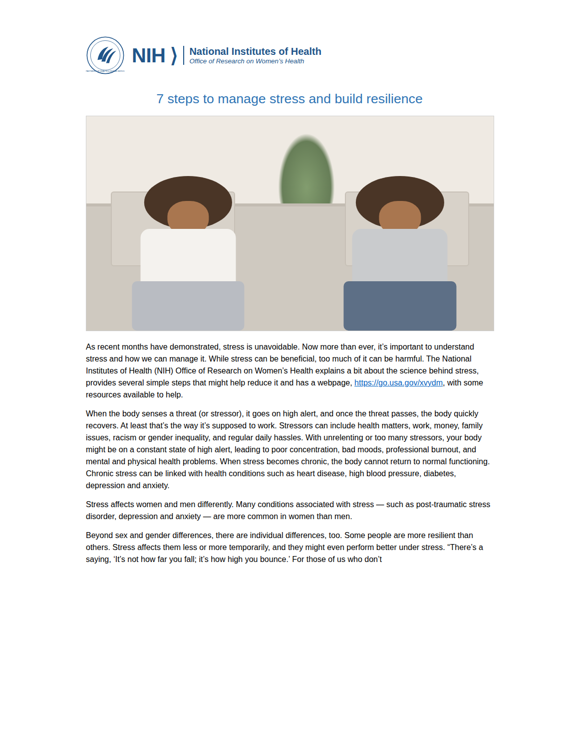DEPARTMENT OF HEALTH & HUMAN SERVICES
NIH ⟩
National Institutes of Health
Office of Research on Women’s Health
7 steps to manage stress and build resilience
As recent months have demonstrated, stress is unavoidable. Now more than ever, it’s important to understand stress and how we can manage it. While stress can be beneficial, too much of it can be harmful. The National Institutes of Health (NIH) Office of Research on Women’s Health explains a bit about the science behind stress, provides several simple steps that might help reduce it and has a webpage, https://go.usa.gov/xvydm, with some resources available to help.
When the body senses a threat (or stressor), it goes on high alert, and once the threat passes, the body quickly recovers. At least that’s the way it’s supposed to work. Stressors can include health matters, work, money, family issues, racism or gender inequality, and regular daily hassles. With unrelenting or too many stressors, your body might be on a constant state of high alert, leading to poor concentration, bad moods, professional burnout, and mental and physical health problems. When stress becomes chronic, the body cannot return to normal functioning. Chronic stress can be linked with health conditions such as heart disease, high blood pressure, diabetes, depression and anxiety.
Stress affects women and men differently. Many conditions associated with stress — such as post-traumatic stress disorder, depression and anxiety — are more common in women than men.
Beyond sex and gender differences, there are individual differences, too. Some people are more resilient than others. Stress affects them less or more temporarily, and they might even perform better under stress. “There’s a saying, ‘It’s not how far you fall; it’s how high you bounce.’ For those of us who don’t